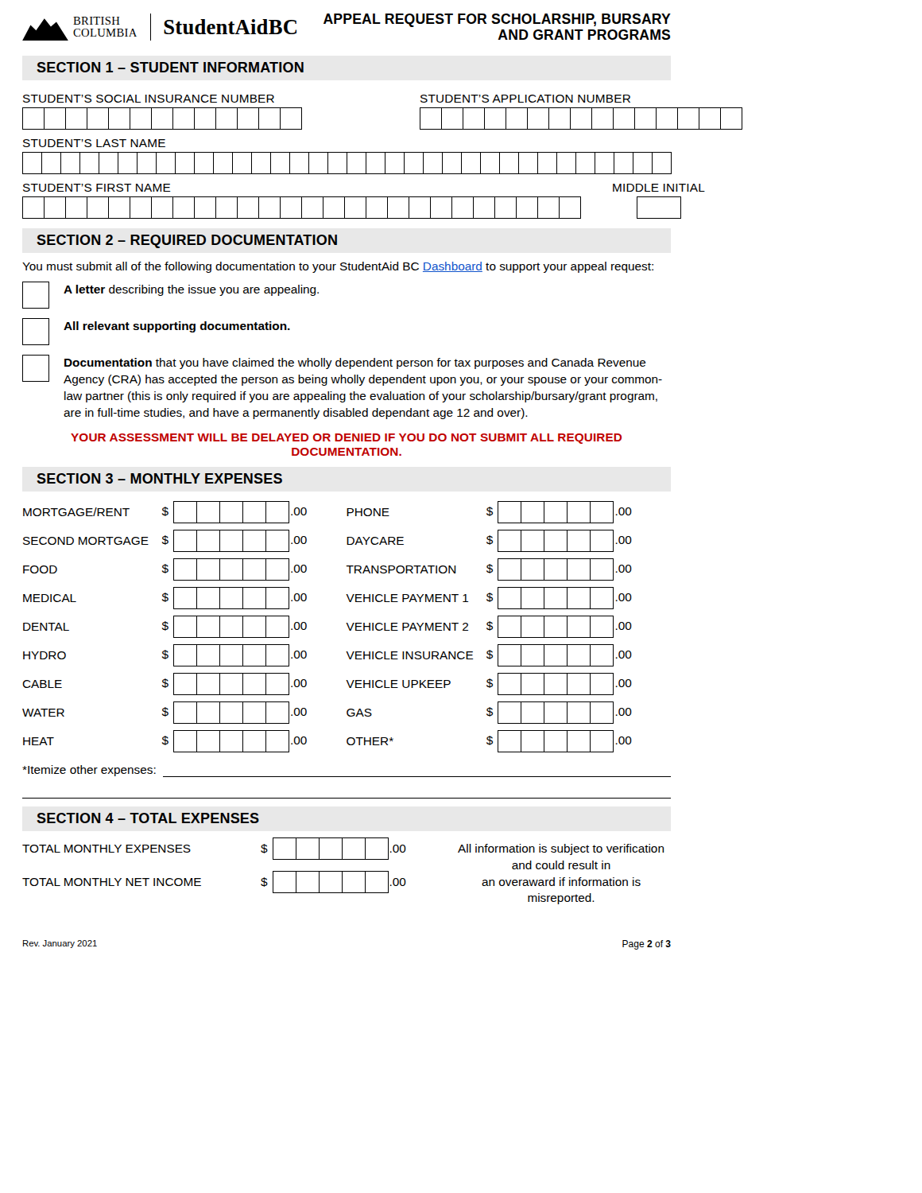BRITISH COLUMBIA
StudentAidBC
APPEAL REQUEST FOR SCHOLARSHIP, BURSARY AND GRANT PROGRAMS
SECTION 1 – STUDENT INFORMATION
STUDENT’S SOCIAL INSURANCE NUMBER
STUDENT’S APPLICATION NUMBER
STUDENT’S LAST NAME
STUDENT’S FIRST NAME
MIDDLE INITIAL
SECTION 2 – REQUIRED DOCUMENTATION
You must submit all of the following documentation to your StudentAid BC Dashboard to support your appeal request:
A letter describing the issue you are appealing.
All relevant supporting documentation.
Documentation that you have claimed the wholly dependent person for tax purposes and Canada Revenue Agency (CRA) has accepted the person as being wholly dependent upon you, or your spouse or your common-law partner (this is only required if you are appealing the evaluation of your scholarship/bursary/grant program, are in full-time studies, and have a permanently disabled dependant age 12 and over).
YOUR ASSESSMENT WILL BE DELAYED OR DENIED IF YOU DO NOT SUBMIT ALL REQUIRED DOCUMENTATION.
SECTION 3 – MONTHLY EXPENSES
| MORTGAGE/RENT | $ .00 | PHONE | $ .00 |
| SECOND MORTGAGE | $ .00 | DAYCARE | $ .00 |
| FOOD | $ .00 | TRANSPORTATION | $ .00 |
| MEDICAL | $ .00 | VEHICLE PAYMENT 1 | $ .00 |
| DENTAL | $ .00 | VEHICLE PAYMENT 2 | $ .00 |
| HYDRO | $ .00 | VEHICLE INSURANCE | $ .00 |
| CABLE | $ .00 | VEHICLE UPKEEP | $ .00 |
| WATER | $ .00 | GAS | $ .00 |
| HEAT | $ .00 | OTHER* | $ .00 |
*Itemize other expenses:
SECTION 4 – TOTAL EXPENSES
TOTAL MONTHLY EXPENSES
$ .00
TOTAL MONTHLY NET INCOME
$ .00
All information is subject to verification and could result in
an overaward if information is misreported.
Rev. January 2021
Page 2 of 3